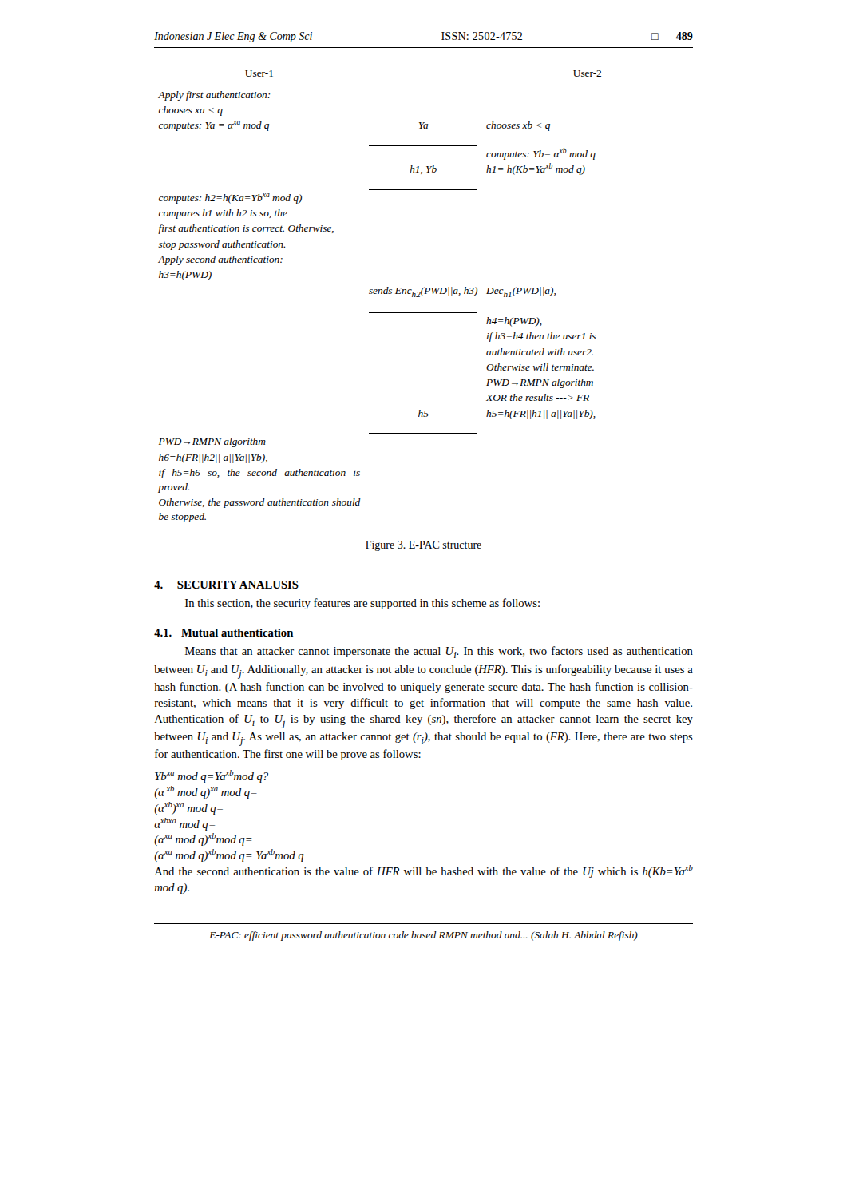Indonesian J Elec Eng & Comp Sci ISSN: 2502-4752 489
| User-1 | | User-2 |
| Apply first authentication: | | |
| chooses xa < q | | |
| computes: Ya = α xa mod q | Ya | chooses xb < q |
| | | computes: Yb= α xb mod q |
| | h1, Yb | h1= h(Kb=Ya xb mod q) |
| computes: h2=h(Ka=Yb xa mod q) | | |
| compares h1 with h2 is so, the | | |
| first authentication is correct. Otherwise, | | |
| stop password authentication. | | |
| Apply second authentication: | | |
| h3=h(PWD) | | |
| | sends Enc h2 (PWD//a, h3) | Dec h1 (PWD//a), |
| | | h4=h(PWD), |
| | | if h3=h4 then the user1 is |
| | | authenticated with user2. |
| | | Otherwise will terminate. |
| | | PWD→RMPN algorithm |
| | | XOR the results ---> FR |
| | h5 | h5=h(FR//h1// a//Ya//Yb), |
| PWD→RMPN algorithm | | |
| h6=h(FR//h2// a//Ya//Yb), | | |
| if h5=h6 so, the second authentication is proved. | | |
| Otherwise, the password authentication should be stopped. | | |
Figure 3. E-PAC structure
4. Security analusis
In this section, the security features are supported in this scheme as follows:
4.1. Mutual authentication
Means that an attacker cannot impersonate the actual Ui. In this work, two factors used as authentication between Ui and Uj. Additionally, an attacker is not able to conclude (HFR). This is unforgeability because it uses a hash function. (A hash function can be involved to uniquely generate secure data. The hash function is collision-resistant, which means that it is very difficult to get information that will compute the same hash value. Authentication of Ui to Uj is by using the shared key (sn), therefore an attacker cannot learn the secret key between Ui and Uj. As well as, an attacker cannot get (ri), that should be equal to (FR). Here, there are two steps for authentication. The first one will be prove as follows:
Ybxa mod q=Yaxbmod q?
(α xb mod q)xa mod q=
(αxb)xa mod q=
αxbxa mod q=
(αxa mod q)xbmod q=
(αxa mod q)xbmod q= Yaxbmod q
And the second authentication is the value of HFR will be hashed with the value of the Uj which is h(Kb=Yaxb mod q).
E-PAC: efficient password authentication code based RMPN method and... (Salah H. Abbdal Refish)